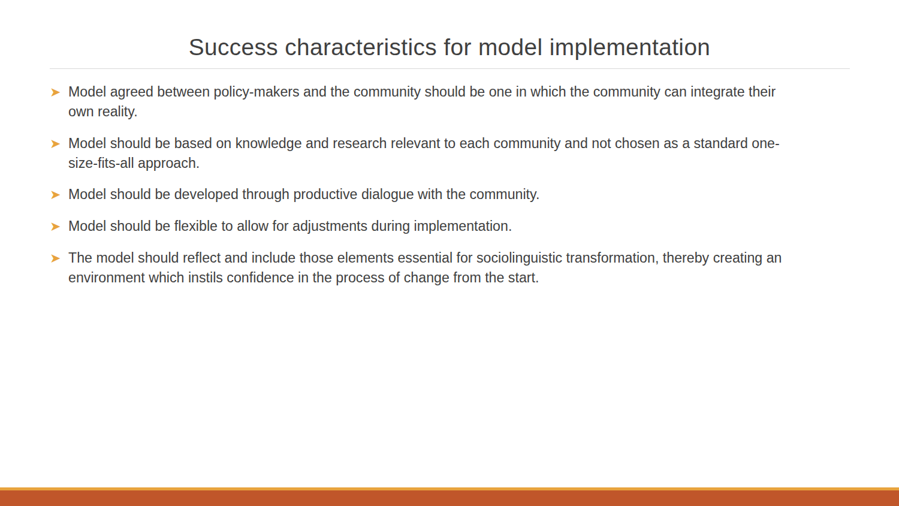Success characteristics for model implementation
Model agreed between policy-makers and the community should be one in which the community can integrate their own reality.
Model should be based on knowledge and research relevant to each community and not chosen as a standard one-size-fits-all approach.
Model should be developed through productive dialogue with the community.
Model should be flexible to allow for adjustments during implementation.
The model should reflect and include those elements essential for sociolinguistic transformation, thereby creating an environment which instils confidence in the process of change from the start.